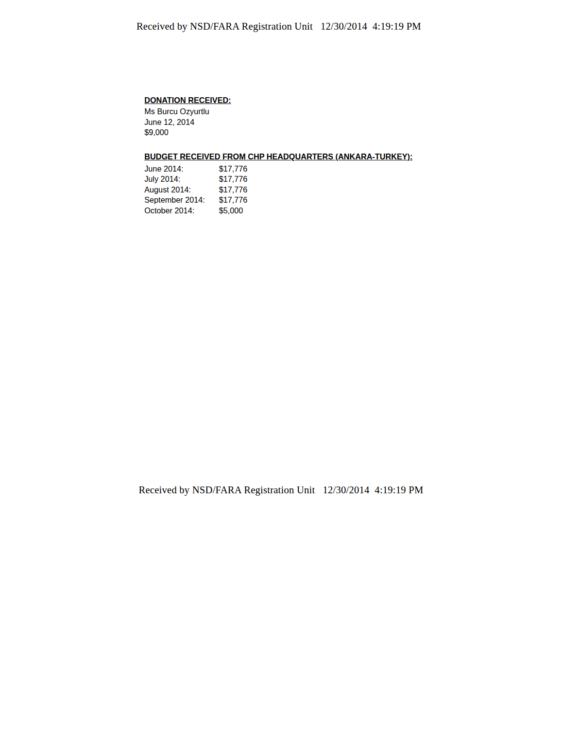Received by NSD/FARA Registration Unit 12/30/2014 4:19:19 PM
DONATION RECEIVED:
Ms Burcu Ozyurtlu
June 12, 2014
$9,000
BUDGET RECEIVED FROM CHP HEADQUARTERS (ANKARA-TURKEY):
| June 2014: | $17,776 |
| July 2014: | $17,776 |
| August 2014: | $17,776 |
| September 2014: | $17,776 |
| October 2014: | $5,000 |
Received by NSD/FARA Registration Unit 12/30/2014 4:19:19 PM